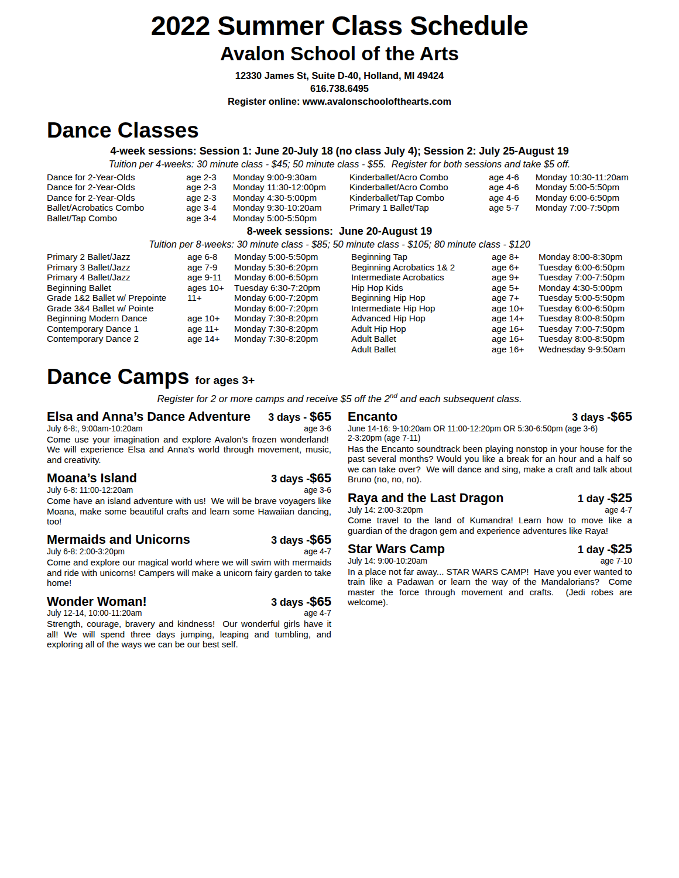2022 Summer Class Schedule
Avalon School of the Arts
12330 James St, Suite D-40, Holland, MI 49424
616.738.6495
Register online: www.avalonschoolofthearts.com
Dance Classes
4-week sessions: Session 1: June 20-July 18 (no class July 4); Session 2: July 25-August 19
Tuition per 4-weeks: 30 minute class - $45; 50 minute class - $55. Register for both sessions and take $5 off.
| Dance for 2-Year-Olds | age 2-3 | Monday 9:00-9:30am | | Kinderballet/Acro Combo | age 4-6 | Monday 10:30-11:20am |
| Dance for 2-Year-Olds | age 2-3 | Monday 11:30-12:00pm | | Kinderballet/Acro Combo | age 4-6 | Monday 5:00-5:50pm |
| Dance for 2-Year-Olds | age 2-3 | Monday 4:30-5:00pm | | Kinderballet/Tap Combo | age 4-6 | Monday 6:00-6:50pm |
| Ballet/Acrobatics Combo | age 3-4 | Monday 9:30-10:20am | | Primary 1 Ballet/Tap | age 5-7 | Monday 7:00-7:50pm |
| Ballet/Tap Combo | age 3-4 | Monday 5:00-5:50pm | | | | |
8-week sessions: June 20-August 19
Tuition per 8-weeks: 30 minute class - $85; 50 minute class - $105; 80 minute class - $120
| Primary 2 Ballet/Jazz | age 6-8 | Monday 5:00-5:50pm | | Beginning Tap | age 8+ | Monday 8:00-8:30pm |
| Primary 3 Ballet/Jazz | age 7-9 | Monday 5:30-6:20pm | | Beginning Acrobatics 1& 2 | age 6+ | Tuesday 6:00-6:50pm |
| Primary 4 Ballet/Jazz | age 9-11 | Monday 6:00-6:50pm | | Intermediate Acrobatics | age 9+ | Tuesday 7:00-7:50pm |
| Beginning Ballet | ages 10+ | Tuesday 6:30-7:20pm | | Hip Hop Kids | age 5+ | Monday 4:30-5:00pm |
| Grade 1&2 Ballet w/ Prepointe | 11+ | Monday 6:00-7:20pm | | Beginning Hip Hop | age 7+ | Tuesday 5:00-5:50pm |
| Grade 3&4 Ballet w/ Pointe | | Monday 6:00-7:20pm | | Intermediate Hip Hop | age 10+ | Tuesday 6:00-6:50pm |
| Beginning Modern Dance | age 10+ | Monday 7:30-8:20pm | | Advanced Hip Hop | age 14+ | Tuesday 8:00-8:50pm |
| Contemporary Dance 1 | age 11+ | Monday 7:30-8:20pm | | Adult Hip Hop | age 16+ | Tuesday 7:00-7:50pm |
| Contemporary Dance 2 | age 14+ | Monday 7:30-8:20pm | | Adult Ballet | age 16+ | Tuesday 8:00-8:50pm |
| | | | | Adult Ballet | age 16+ | Wednesday 9-9:50am |
Dance Camps for ages 3+
Register for 2 or more camps and receive $5 off the 2nd and each subsequent class.
Elsa and Anna’s Dance Adventure 3 days - $65
July 6-8:, 9:00am-10:20am age 3-6
Come use your imagination and explore Avalon’s frozen wonderland! We will experience Elsa and Anna's world through movement, music, and creativity.
Moana’s Island 3 days -$65
July 6-8: 11:00-12:20am age 3-6
Come have an island adventure with us! We will be brave voyagers like Moana, make some beautiful crafts and learn some Hawaiian dancing, too!
Mermaids and Unicorns 3 days -$65
July 6-8: 2:00-3:20pm age 4-7
Come and explore our magical world where we will swim with mermaids and ride with unicorns! Campers will make a unicorn fairy garden to take home!
Wonder Woman! 3 days -$65
July 12-14, 10:00-11:20am age 4-7
Strength, courage, bravery and kindness! Our wonderful girls have it all! We will spend three days jumping, leaping and tumbling, and exploring all of the ways we can be our best self.
Encanto 3 days -$65
June 14-16: 9-10:20am OR 11:00-12:20pm OR 5:30-6:50pm (age 3-6)
2-3:20pm (age 7-11)
Has the Encanto soundtrack been playing nonstop in your house for the past several months? Would you like a break for an hour and a half so we can take over? We will dance and sing, make a craft and talk about Bruno (no, no, no).
Raya and the Last Dragon 1 day -$25
July 14: 2:00-3:20pm age 4-7
Come travel to the land of Kumandra! Learn how to move like a guardian of the dragon gem and experience adventures like Raya!
Star Wars Camp 1 day -$25
July 14: 9:00-10:20am age 7-10
In a place not far away... STAR WARS CAMP! Have you ever wanted to train like a Padawan or learn the way of the Mandalorians? Come master the force through movement and crafts. (Jedi robes are welcome).